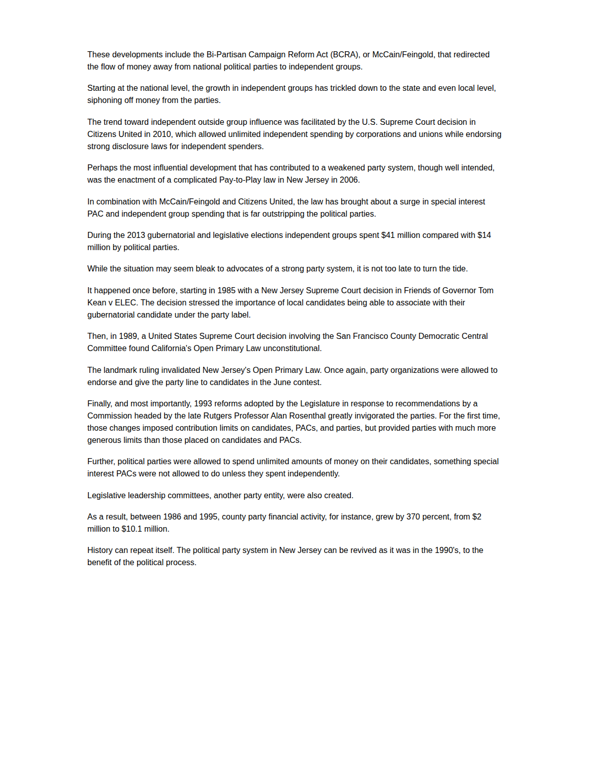These developments include the Bi-Partisan Campaign Reform Act (BCRA), or McCain/Feingold, that redirected the flow of money away from national political parties to independent groups.
Starting at the national level, the growth in independent groups has trickled down to the state and even local level, siphoning off money from the parties.
The trend toward independent outside group influence was facilitated by the U.S. Supreme Court decision in Citizens United in 2010, which allowed unlimited independent spending by corporations and unions while endorsing strong disclosure laws for independent spenders.
Perhaps the most influential development that has contributed to a weakened party system, though well intended, was the enactment of a complicated Pay-to-Play law in New Jersey in 2006.
In combination with McCain/Feingold and Citizens United, the law has brought about a surge in special interest PAC and independent group spending that is far outstripping the political parties.
During the 2013 gubernatorial and legislative elections independent groups spent $41 million compared with $14 million by political parties.
While the situation may seem bleak to advocates of a strong party system, it is not too late to turn the tide.
It happened once before, starting in 1985 with a New Jersey Supreme Court decision in Friends of Governor Tom Kean v ELEC. The decision stressed the importance of local candidates being able to associate with their gubernatorial candidate under the party label.
Then, in 1989, a United States Supreme Court decision involving the San Francisco County Democratic Central Committee found California's Open Primary Law unconstitutional.
The landmark ruling invalidated New Jersey's Open Primary Law. Once again, party organizations were allowed to endorse and give the party line to candidates in the June contest.
Finally, and most importantly, 1993 reforms adopted by the Legislature in response to recommendations by a Commission headed by the late Rutgers Professor Alan Rosenthal greatly invigorated the parties. For the first time, those changes imposed contribution limits on candidates, PACs, and parties, but provided parties with much more generous limits than those placed on candidates and PACs.
Further, political parties were allowed to spend unlimited amounts of money on their candidates, something special interest PACs were not allowed to do unless they spent independently.
Legislative leadership committees, another party entity, were also created.
As a result, between 1986 and 1995, county party financial activity, for instance, grew by 370 percent, from $2 million to $10.1 million.
History can repeat itself. The political party system in New Jersey can be revived as it was in the 1990's, to the benefit of the political process.